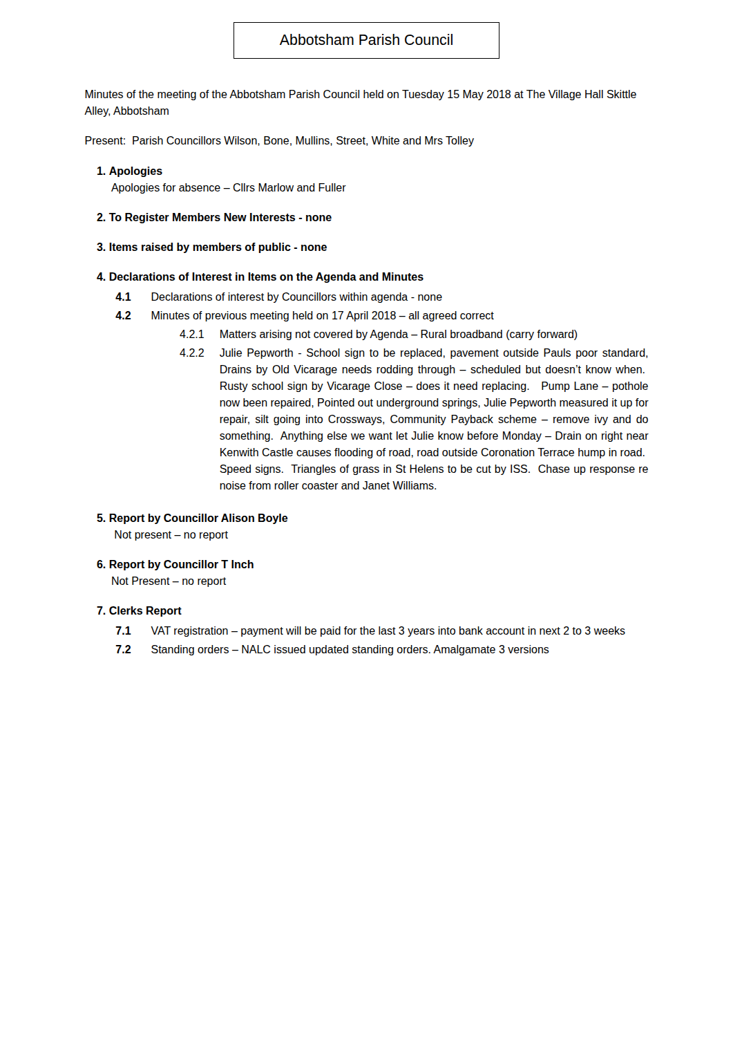Abbotsham Parish Council
Minutes of the meeting of the Abbotsham Parish Council held on Tuesday 15 May 2018 at The Village Hall Skittle Alley, Abbotsham
Present: Parish Councillors Wilson, Bone, Mullins, Street, White and Mrs Tolley
Apologies Apologies for absence – Cllrs Marlow and Fuller
To Register Members New Interests - none
Items raised by members of public - none
Declarations of Interest in Items on the Agenda and Minutes
4.1 Declarations of interest by Councillors within agenda - none
4.2 Minutes of previous meeting held on 17 April 2018 – all agreed correct
4.2.1 Matters arising not covered by Agenda – Rural broadband (carry forward)
4.2.2 Julie Pepworth - School sign to be replaced, pavement outside Pauls poor standard, Drains by Old Vicarage needs rodding through – scheduled but doesn’t know when. Rusty school sign by Vicarage Close – does it need replacing. Pump Lane – pothole now been repaired, Pointed out underground springs, Julie Pepworth measured it up for repair, silt going into Crossways, Community Payback scheme – remove ivy and do something. Anything else we want let Julie know before Monday – Drain on right near Kenwith Castle causes flooding of road, road outside Coronation Terrace hump in road. Speed signs. Triangles of grass in St Helens to be cut by ISS. Chase up response re noise from roller coaster and Janet Williams.
Report by Councillor Alison Boyle Not present – no report
Report by Councillor T Inch Not Present – no report
Clerks Report
7.1 VAT registration – payment will be paid for the last 3 years into bank account in next 2 to 3 weeks
7.2 Standing orders – NALC issued updated standing orders. Amalgamate 3 versions